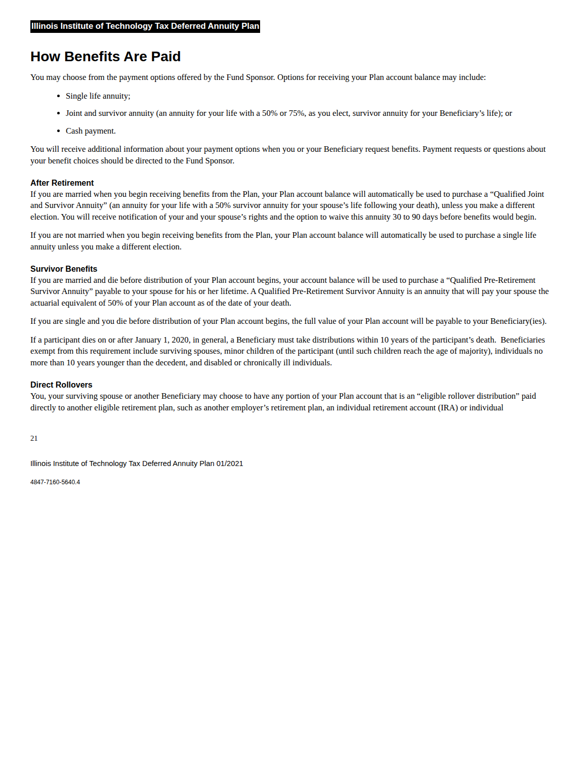Illinois Institute of Technology Tax Deferred Annuity Plan
How Benefits Are Paid
You may choose from the payment options offered by the Fund Sponsor. Options for receiving your Plan account balance may include:
Single life annuity;
Joint and survivor annuity (an annuity for your life with a 50% or 75%, as you elect, survivor annuity for your Beneficiary’s life); or
Cash payment.
You will receive additional information about your payment options when you or your Beneficiary request benefits. Payment requests or questions about your benefit choices should be directed to the Fund Sponsor.
After Retirement
If you are married when you begin receiving benefits from the Plan, your Plan account balance will automatically be used to purchase a “Qualified Joint and Survivor Annuity” (an annuity for your life with a 50% survivor annuity for your spouse’s life following your death), unless you make a different election. You will receive notification of your and your spouse’s rights and the option to waive this annuity 30 to 90 days before benefits would begin.
If you are not married when you begin receiving benefits from the Plan, your Plan account balance will automatically be used to purchase a single life annuity unless you make a different election.
Survivor Benefits
If you are married and die before distribution of your Plan account begins, your account balance will be used to purchase a “Qualified Pre-Retirement Survivor Annuity” payable to your spouse for his or her lifetime. A Qualified Pre-Retirement Survivor Annuity is an annuity that will pay your spouse the actuarial equivalent of 50% of your Plan account as of the date of your death.
If you are single and you die before distribution of your Plan account begins, the full value of your Plan account will be payable to your Beneficiary(ies).
If a participant dies on or after January 1, 2020, in general, a Beneficiary must take distributions within 10 years of the participant’s death. Beneficiaries exempt from this requirement include surviving spouses, minor children of the participant (until such children reach the age of majority), individuals no more than 10 years younger than the decedent, and disabled or chronically ill individuals.
Direct Rollovers
You, your surviving spouse or another Beneficiary may choose to have any portion of your Plan account that is an “eligible rollover distribution” paid directly to another eligible retirement plan, such as another employer’s retirement plan, an individual retirement account (IRA) or individual
21
Illinois Institute of Technology Tax Deferred Annuity Plan 01/2021
4847-7160-5640.4